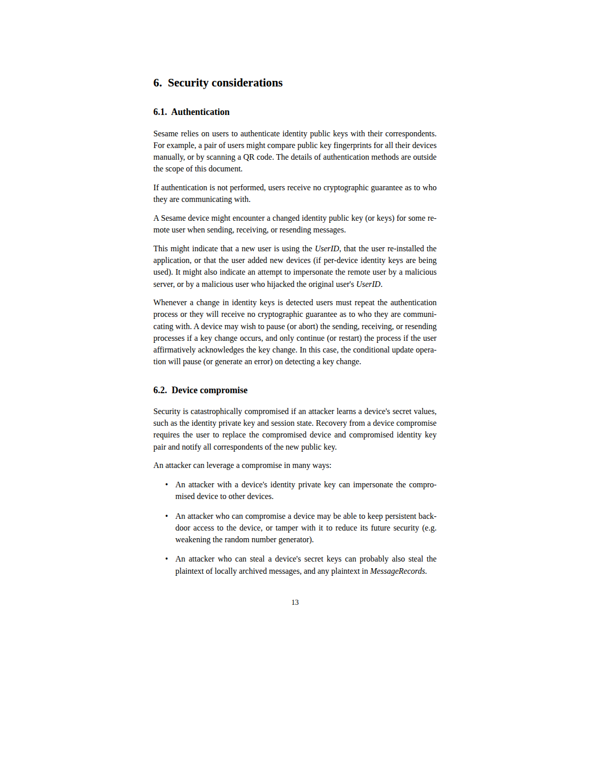6. Security considerations
6.1. Authentication
Sesame relies on users to authenticate identity public keys with their correspondents. For example, a pair of users might compare public key fingerprints for all their devices manually, or by scanning a QR code. The details of authentication methods are outside the scope of this document.
If authentication is not performed, users receive no cryptographic guarantee as to who they are communicating with.
A Sesame device might encounter a changed identity public key (or keys) for some remote user when sending, receiving, or resending messages.
This might indicate that a new user is using the UserID, that the user re-installed the application, or that the user added new devices (if per-device identity keys are being used). It might also indicate an attempt to impersonate the remote user by a malicious server, or by a malicious user who hijacked the original user's UserID.
Whenever a change in identity keys is detected users must repeat the authentication process or they will receive no cryptographic guarantee as to who they are communicating with. A device may wish to pause (or abort) the sending, receiving, or resending processes if a key change occurs, and only continue (or restart) the process if the user affirmatively acknowledges the key change. In this case, the conditional update operation will pause (or generate an error) on detecting a key change.
6.2. Device compromise
Security is catastrophically compromised if an attacker learns a device's secret values, such as the identity private key and session state. Recovery from a device compromise requires the user to replace the compromised device and compromised identity key pair and notify all correspondents of the new public key.
An attacker can leverage a compromise in many ways:
An attacker with a device's identity private key can impersonate the compromised device to other devices.
An attacker who can compromise a device may be able to keep persistent backdoor access to the device, or tamper with it to reduce its future security (e.g. weakening the random number generator).
An attacker who can steal a device's secret keys can probably also steal the plaintext of locally archived messages, and any plaintext in MessageRecords.
13